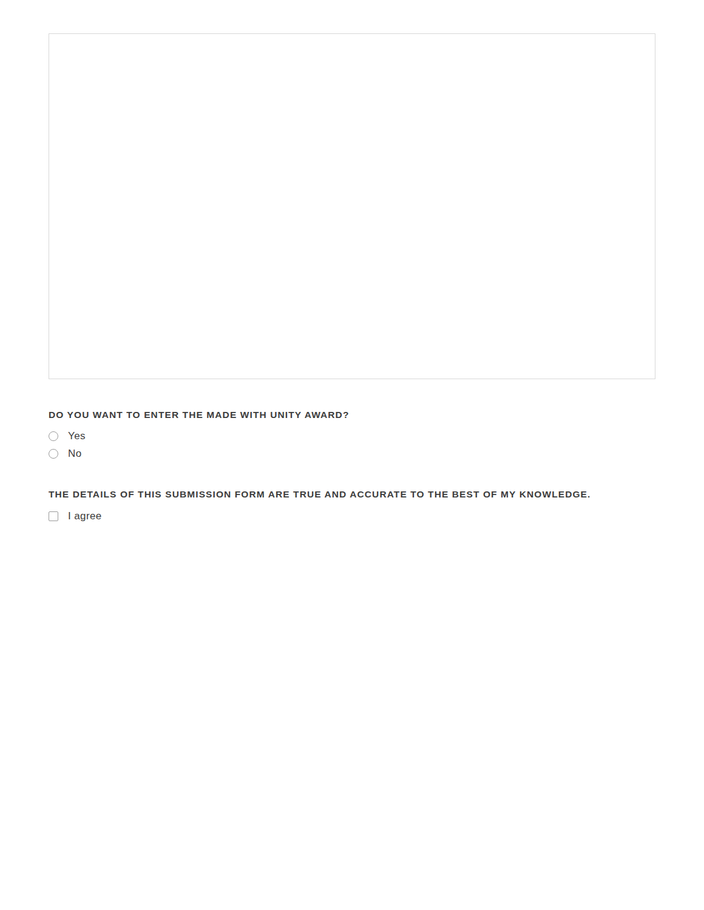Do you want to enter the Made with Unity Award?
Yes
No
The details of this submission form are true and accurate to the best of my knowledge.
I agree